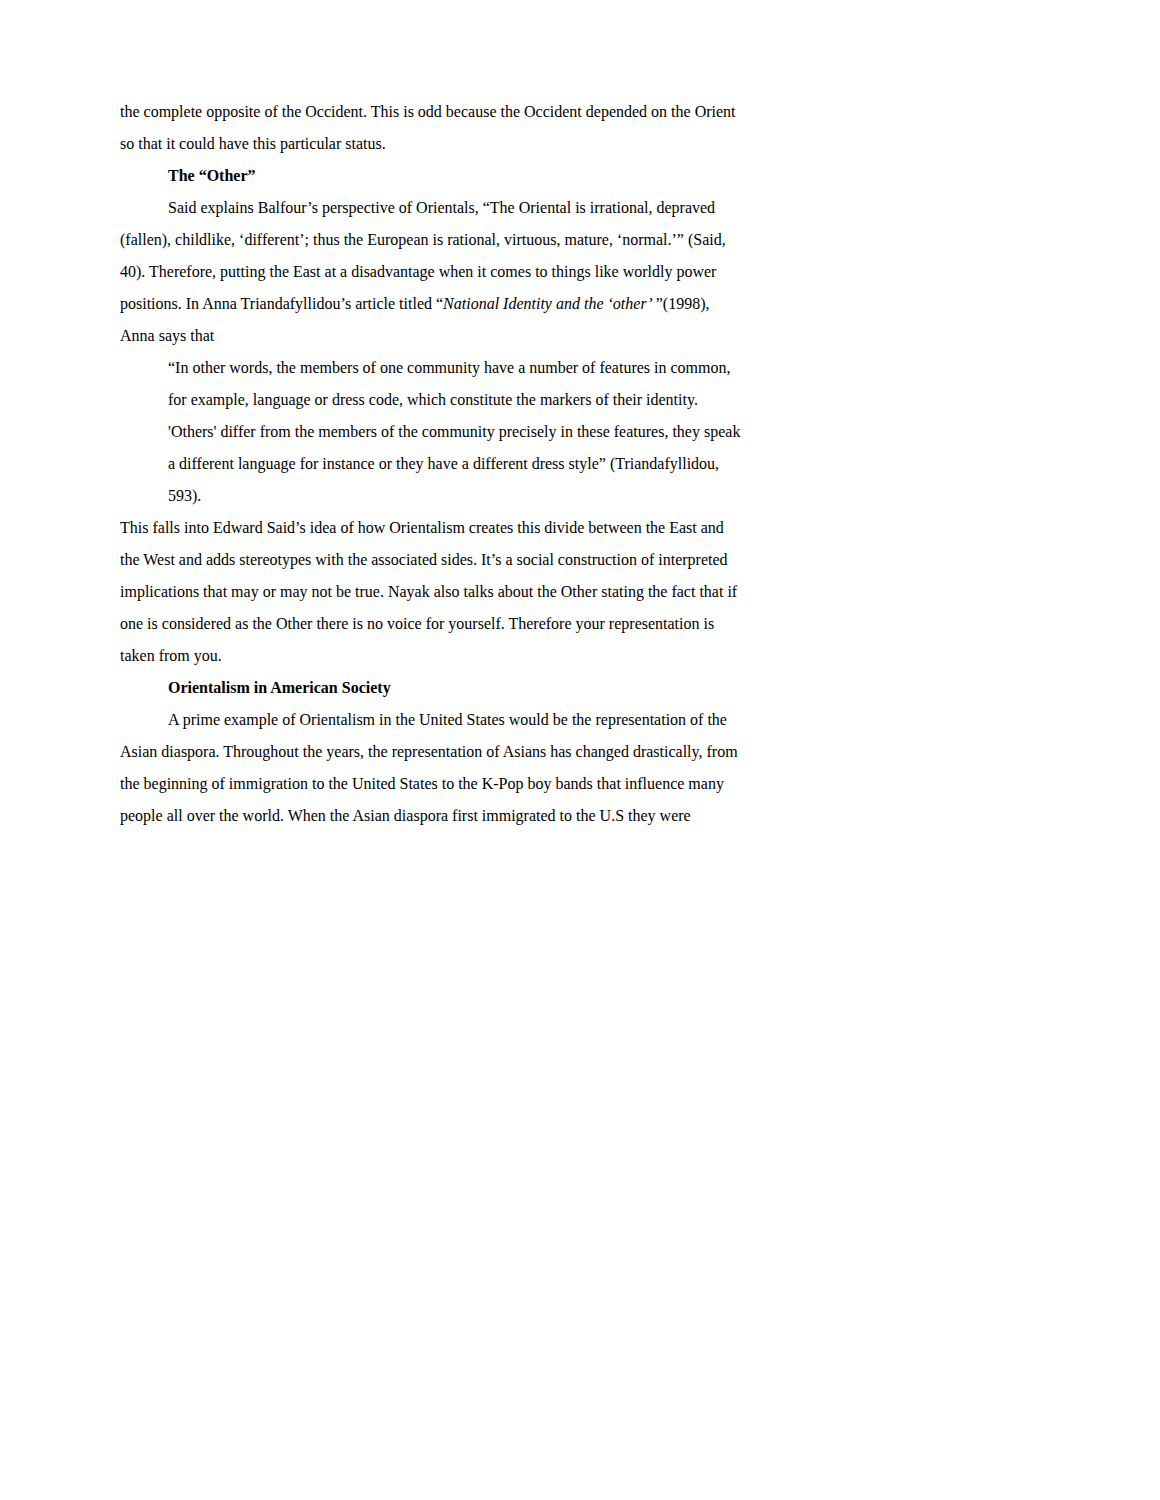the complete opposite of the Occident. This is odd because the Occident depended on the Orient so that it could have this particular status.
The “Other”
Said explains Balfour’s perspective of Orientals, “The Oriental is irrational, depraved (fallen), childlike, ‘different’; thus the European is rational, virtuous, mature, ‘normal.’” (Said, 40). Therefore, putting the East at a disadvantage when it comes to things like worldly power positions. In Anna Triandafyllidou’s article titled “National Identity and the ‘other’ ”(1998), Anna says that
“In other words, the members of one community have a number of features in common, for example, language or dress code, which constitute the markers of their identity. 'Others' differ from the members of the community precisely in these features, they speak a different language for instance or they have a different dress style” (Triandafyllidou, 593).
This falls into Edward Said’s idea of how Orientalism creates this divide between the East and the West and adds stereotypes with the associated sides. It’s a social construction of interpreted implications that may or may not be true. Nayak also talks about the Other stating the fact that if one is considered as the Other there is no voice for yourself. Therefore your representation is taken from you.
Orientalism in American Society
A prime example of Orientalism in the United States would be the representation of the Asian diaspora. Throughout the years, the representation of Asians has changed drastically, from the beginning of immigration to the United States to the K-Pop boy bands that influence many people all over the world. When the Asian diaspora first immigrated to the U.S they were